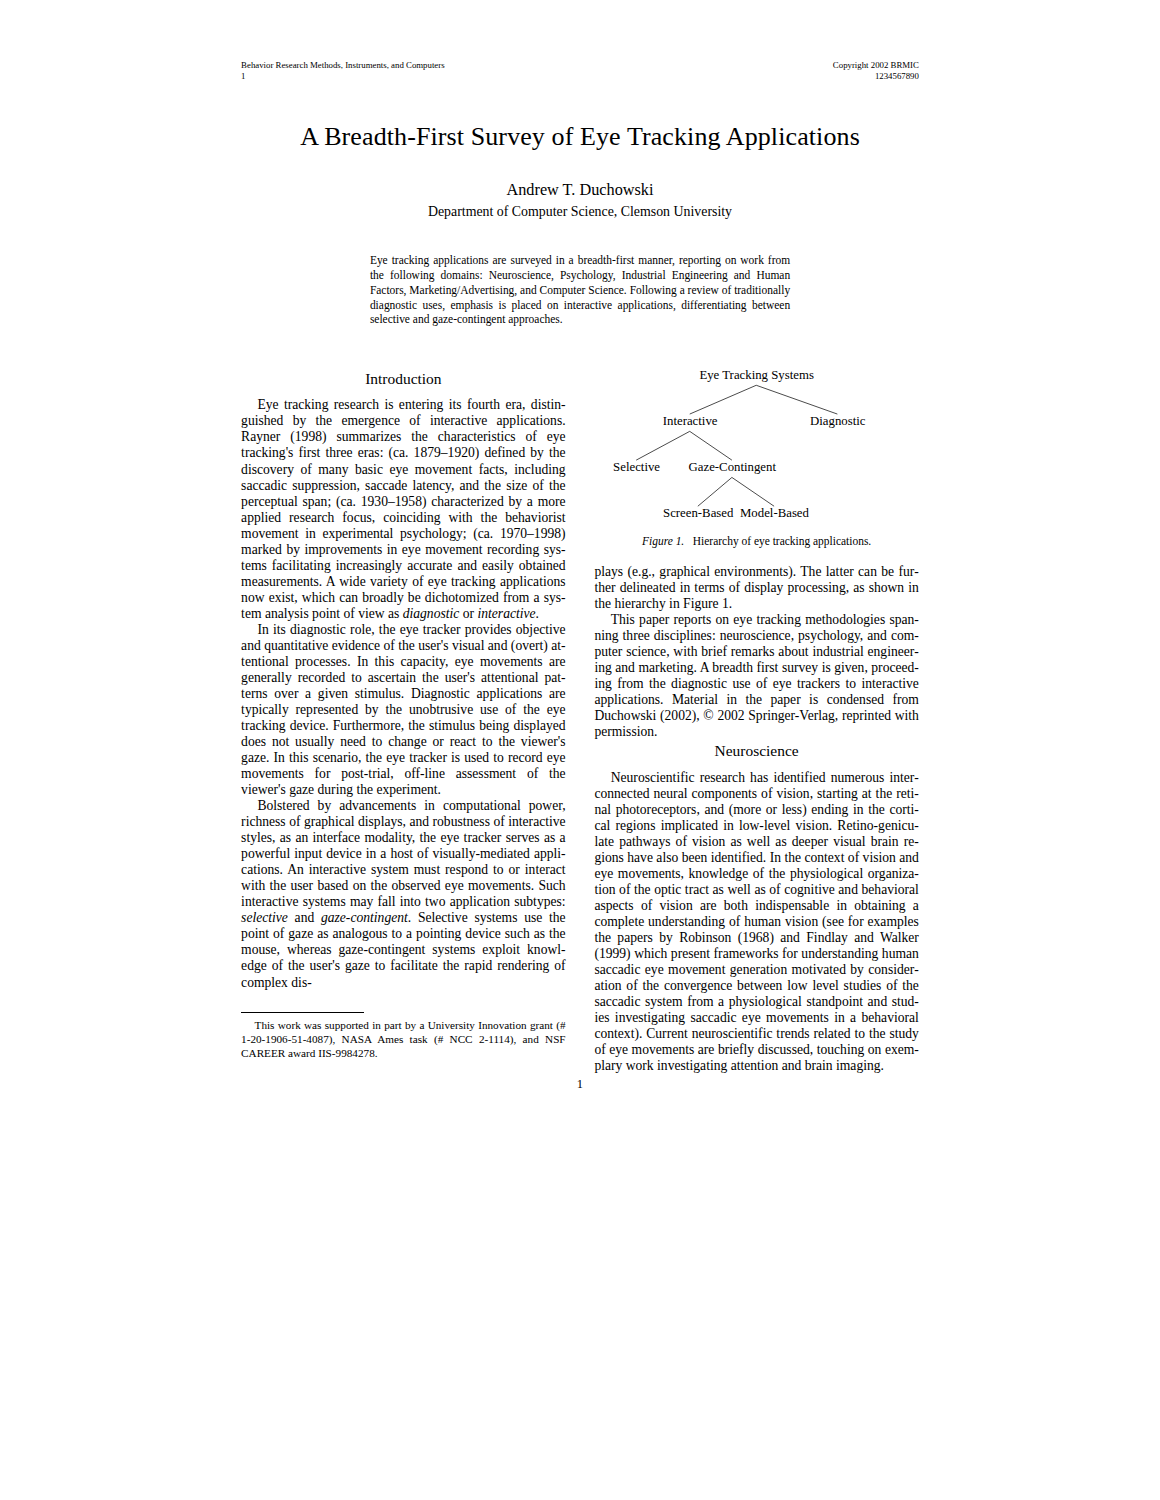Behavior Research Methods, Instruments, and Computers
1
Copyright 2002 BRMIC
1234567890
A Breadth-First Survey of Eye Tracking Applications
Andrew T. Duchowski
Department of Computer Science, Clemson University
Eye tracking applications are surveyed in a breadth-first manner, reporting on work from the following domains: Neuroscience, Psychology, Industrial Engineering and Human Factors, Marketing/Advertising, and Computer Science. Following a review of traditionally diagnostic uses, emphasis is placed on interactive applications, differentiating between selective and gaze-contingent approaches.
Introduction
Eye tracking research is entering its fourth era, distinguished by the emergence of interactive applications. Rayner (1998) summarizes the characteristics of eye tracking's first three eras: (ca. 1879–1920) defined by the discovery of many basic eye movement facts, including saccadic suppression, saccade latency, and the size of the perceptual span; (ca. 1930–1958) characterized by a more applied research focus, coinciding with the behaviorist movement in experimental psychology; (ca. 1970–1998) marked by improvements in eye movement recording systems facilitating increasingly accurate and easily obtained measurements. A wide variety of eye tracking applications now exist, which can broadly be dichotomized from a system analysis point of view as diagnostic or interactive.
In its diagnostic role, the eye tracker provides objective and quantitative evidence of the user's visual and (overt) attentional processes. In this capacity, eye movements are generally recorded to ascertain the user's attentional patterns over a given stimulus. Diagnostic applications are typically represented by the unobtrusive use of the eye tracking device. Furthermore, the stimulus being displayed does not usually need to change or react to the viewer's gaze. In this scenario, the eye tracker is used to record eye movements for post-trial, off-line assessment of the viewer's gaze during the experiment.
Bolstered by advancements in computational power, richness of graphical displays, and robustness of interactive styles, as an interface modality, the eye tracker serves as a powerful input device in a host of visually-mediated applications. An interactive system must respond to or interact with the user based on the observed eye movements. Such interactive systems may fall into two application subtypes: selective and gaze-contingent. Selective systems use the point of gaze as analogous to a pointing device such as the mouse, whereas gaze-contingent systems exploit knowledge of the user's gaze to facilitate the rapid rendering of complex dis-
This work was supported in part by a University Innovation grant (# 1-20-1906-51-4087), NASA Ames task (# NCC 2-1114), and NSF CAREER award IIS-9984278.
Eye Tracking Systems Interactive Diagnostic Selective Gaze-Contingent Screen-Based Model-Based
Figure 1. Hierarchy of eye tracking applications.
plays (e.g., graphical environments). The latter can be further delineated in terms of display processing, as shown in the hierarchy in Figure 1.
This paper reports on eye tracking methodologies spanning three disciplines: neuroscience, psychology, and computer science, with brief remarks about industrial engineering and marketing. A breadth first survey is given, proceeding from the diagnostic use of eye trackers to interactive applications. Material in the paper is condensed from Duchowski (2002), © 2002 Springer-Verlag, reprinted with permission.
Neuroscience
Neuroscientific research has identified numerous interconnected neural components of vision, starting at the retinal photoreceptors, and (more or less) ending in the cortical regions implicated in low-level vision. Retino-geniculate pathways of vision as well as deeper visual brain regions have also been identified. In the context of vision and eye movements, knowledge of the physiological organization of the optic tract as well as of cognitive and behavioral aspects of vision are both indispensable in obtaining a complete understanding of human vision (see for examples the papers by Robinson (1968) and Findlay and Walker (1999) which present frameworks for understanding human saccadic eye movement generation motivated by consideration of the convergence between low level studies of the saccadic system from a physiological standpoint and studies investigating saccadic eye movements in a behavioral context). Current neuroscientific trends related to the study of eye movements are briefly discussed, touching on exemplary work investigating attention and brain imaging.
1